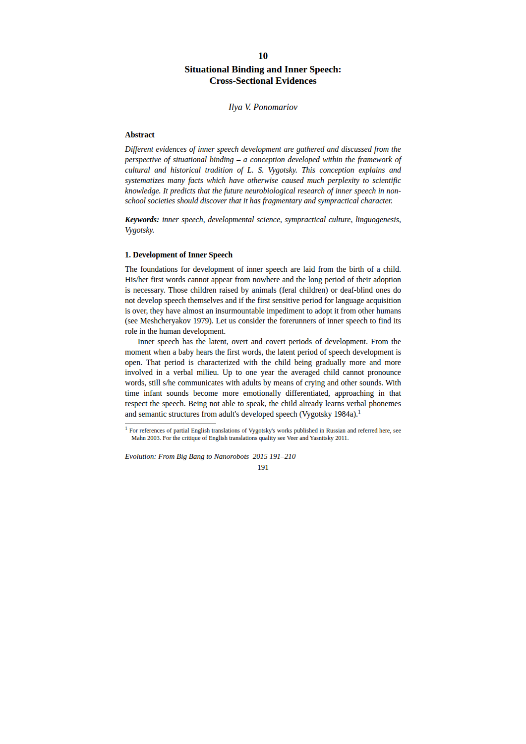10
Situational Binding and Inner Speech:
Cross-Sectional Evidences
Ilya V. Ponomariov
Abstract
Different evidences of inner speech development are gathered and discussed from the perspective of situational binding – a conception developed within the framework of cultural and historical tradition of L. S. Vygotsky. This conception explains and systematizes many facts which have otherwise caused much perplexity to scientific knowledge. It predicts that the future neurobiological research of inner speech in non-school societies should discover that it has fragmentary and sympractical character.
Keywords: inner speech, developmental science, sympractical culture, linguogenesis, Vygotsky.
1. Development of Inner Speech
The foundations for development of inner speech are laid from the birth of a child. His/her first words cannot appear from nowhere and the long period of their adoption is necessary. Those children raised by animals (feral children) or deaf-blind ones do not develop speech themselves and if the first sensitive period for language acquisition is over, they have almost an insurmountable impediment to adopt it from other humans (see Meshcheryakov 1979). Let us consider the forerunners of inner speech to find its role in the human development.
Inner speech has the latent, overt and covert periods of development. From the moment when a baby hears the first words, the latent period of speech development is open. That period is characterized with the child being gradually more and more involved in a verbal milieu. Up to one year the averaged child cannot pronounce words, still s/he communicates with adults by means of crying and other sounds. With time infant sounds become more emotionally differentiated, approaching in that respect the speech. Being not able to speak, the child already learns verbal phonemes and semantic structures from adult's developed speech (Vygotsky 1984a).1
1 For references of partial English translations of Vygotsky's works published in Russian and referred here, see Mahn 2003. For the critique of English translations quality see Veer and Yasnitsky 2011.
Evolution: From Big Bang to Nanorobots 2015 191–210
191